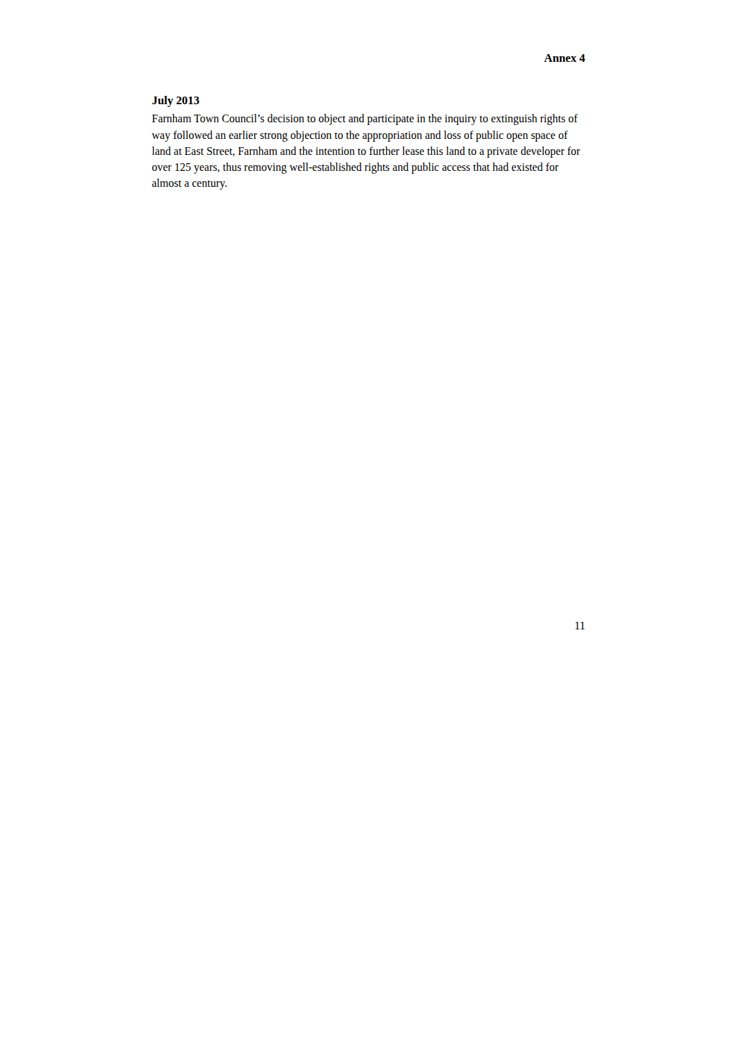Annex 4
July 2013
Farnham Town Council’s decision to object and participate in the inquiry to extinguish rights of way followed an earlier strong objection to the appropriation and loss of public open space of land at East Street, Farnham and the intention to further lease this land to a private developer for over 125 years, thus removing well-established rights and public access that had existed for almost a century.
11